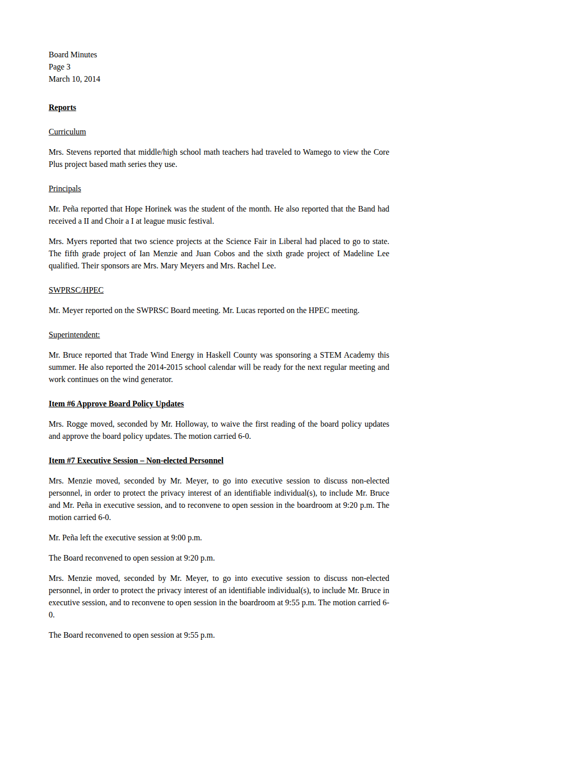Board Minutes
Page 3
March 10, 2014
Reports
Curriculum
Mrs. Stevens reported that middle/high school math teachers had traveled to Wamego to view the Core Plus project based math series they use.
Principals
Mr. Peña reported that Hope Horinek was the student of the month. He also reported that the Band had received a II and Choir a I at league music festival.
Mrs. Myers reported that two science projects at the Science Fair in Liberal had placed to go to state. The fifth grade project of Ian Menzie and Juan Cobos and the sixth grade project of Madeline Lee qualified. Their sponsors are Mrs. Mary Meyers and Mrs. Rachel Lee.
SWPRSC/HPEC
Mr. Meyer reported on the SWPRSC Board meeting. Mr. Lucas reported on the HPEC meeting.
Superintendent:
Mr. Bruce reported that Trade Wind Energy in Haskell County was sponsoring a STEM Academy this summer. He also reported the 2014-2015 school calendar will be ready for the next regular meeting and work continues on the wind generator.
Item #6 Approve Board Policy Updates
Mrs. Rogge moved, seconded by Mr. Holloway, to waive the first reading of the board policy updates and approve the board policy updates. The motion carried 6-0.
Item #7 Executive Session – Non-elected Personnel
Mrs. Menzie moved, seconded by Mr. Meyer, to go into executive session to discuss non-elected personnel, in order to protect the privacy interest of an identifiable individual(s), to include Mr. Bruce and Mr. Peña in executive session, and to reconvene to open session in the boardroom at 9:20 p.m. The motion carried 6-0.
Mr. Peña left the executive session at 9:00 p.m.
The Board reconvened to open session at 9:20 p.m.
Mrs. Menzie moved, seconded by Mr. Meyer, to go into executive session to discuss non-elected personnel, in order to protect the privacy interest of an identifiable individual(s), to include Mr. Bruce in executive session, and to reconvene to open session in the boardroom at 9:55 p.m. The motion carried 6-0.
The Board reconvened to open session at 9:55 p.m.